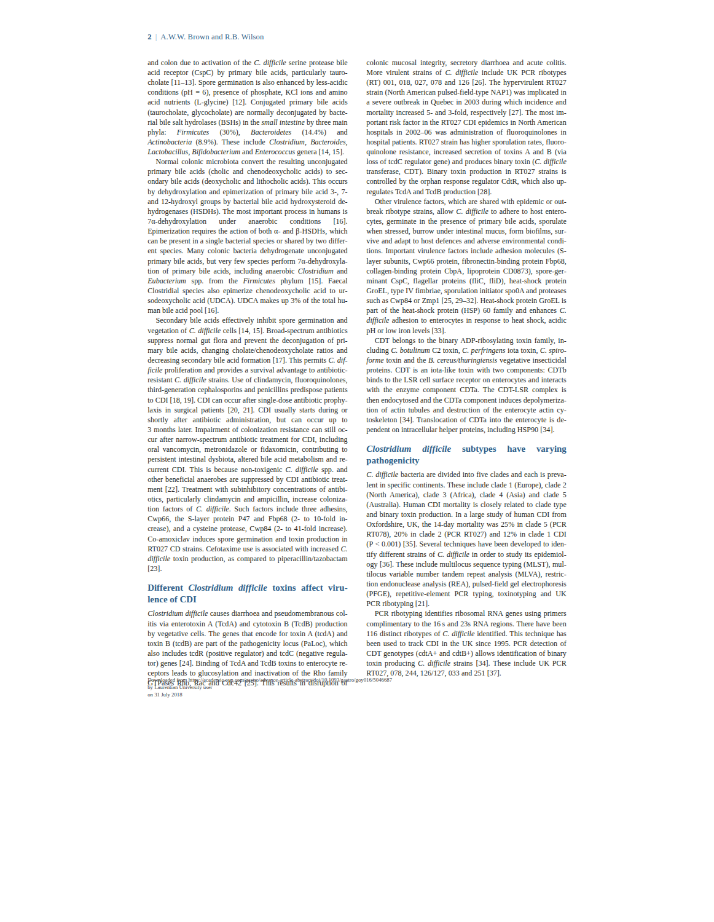2|A.W.W. Brown and R.B. Wilson
and colon due to activation of the C. difficile serine protease bile acid receptor (CspC) by primary bile acids, particularly taurocholate [11–13]. Spore germination is also enhanced by less-acidic conditions (pH = 6), presence of phosphate, KCl ions and amino acid nutrients (L-glycine) [12]. Conjugated primary bile acids (taurocholate, glycocholate) are normally deconjugated by bacterial bile salt hydrolases (BSHs) in the small intestine by three main phyla: Firmicutes (30%), Bacteroidetes (14.4%) and Actinobacteria (8.9%). These include Clostridium, Bacteroides, Lactobacillus, Bifidobacterium and Enterococcus genera [14, 15].
Normal colonic microbiota convert the resulting unconjugated primary bile acids (cholic and chenodeoxycholic acids) to secondary bile acids (deoxycholic and lithocholic acids). This occurs by dehydroxylation and epimerization of primary bile acid 3-, 7- and 12-hydroxyl groups by bacterial bile acid hydroxysteroid dehydrogenases (HSDHs). The most important process in humans is 7α-dehydroxylation under anaerobic conditions [16]. Epimerization requires the action of both α- and β-HSDHs, which can be present in a single bacterial species or shared by two different species. Many colonic bacteria dehydrogenate unconjugated primary bile acids, but very few species perform 7α-dehydroxylation of primary bile acids, including anaerobic Clostridium and Eubacterium spp. from the Firmicutes phylum [15]. Faecal Clostridial species also epimerize chenodeoxycholic acid to ursodeoxycholic acid (UDCA). UDCA makes up 3% of the total human bile acid pool [16].
Secondary bile acids effectively inhibit spore germination and vegetation of C. difficile cells [14, 15]. Broad-spectrum antibiotics suppress normal gut flora and prevent the deconjugation of primary bile acids, changing cholate/chenodeoxycholate ratios and decreasing secondary bile acid formation [17]. This permits C. difficile proliferation and provides a survival advantage to antibiotic-resistant C. difficile strains. Use of clindamycin, fluoroquinolones, third-generation cephalosporins and penicillins predispose patients to CDI [18, 19]. CDI can occur after single-dose antibiotic prophylaxis in surgical patients [20, 21]. CDI usually starts during or shortly after antibiotic administration, but can occur up to 3 months later. Impairment of colonization resistance can still occur after narrow-spectrum antibiotic treatment for CDI, including oral vancomycin, metronidazole or fidaxomicin, contributing to persistent intestinal dysbiota, altered bile acid metabolism and recurrent CDI. This is because non-toxigenic C. difficile spp. and other beneficial anaerobes are suppressed by CDI antibiotic treatment [22]. Treatment with subinhibitory concentrations of antibiotics, particularly clindamycin and ampicillin, increase colonization factors of C. difficile. Such factors include three adhesins, Cwp66, the S-layer protein P47 and Fbp68 (2- to 10-fold increase), and a cysteine protease, Cwp84 (2- to 41-fold increase). Co-amoxiclav induces spore germination and toxin production in RT027 CD strains. Cefotaxime use is associated with increased C. difficile toxin production, as compared to piperacillin/tazobactam [23].
Different Clostridium difficile toxins affect virulence of CDI
Clostridium difficile causes diarrhoea and pseudomembranous colitis via enterotoxin A (TcdA) and cytotoxin B (TcdB) production by vegetative cells. The genes that encode for toxin A (tcdA) and toxin B (tcdB) are part of the pathogenicity locus (PaLoc), which also includes tcdR (positive regulator) and tcdC (negative regulator) genes [24]. Binding of TcdA and TcdB toxins to enterocyte receptors leads to glucosylation and inactivation of the Rho family GTPases Rho, Rac and Cdc42 [25]. This results in disruption of colonic mucosal integrity, secretory diarrhoea and acute colitis. More virulent strains of C. difficile include UK PCR ribotypes (RT) 001, 018, 027, 078 and 126 [26]. The hypervirulent RT027 strain (North American pulsed-field-type NAP1) was implicated in a severe outbreak in Quebec in 2003 during which incidence and mortality increased 5- and 3-fold, respectively [27]. The most important risk factor in the RT027 CDI epidemics in North American hospitals in 2002–06 was administration of fluoroquinolones in hospital patients. RT027 strain has higher sporulation rates, fluoroquinolone resistance, increased secretion of toxins A and B (via loss of tcdC regulator gene) and produces binary toxin (C. difficile transferase, CDT). Binary toxin production in RT027 strains is controlled by the orphan response regulator CdtR, which also up-regulates TcdA and TcdB production [28].
Other virulence factors, which are shared with epidemic or outbreak ribotype strains, allow C. difficile to adhere to host enterocytes, germinate in the presence of primary bile acids, sporulate when stressed, burrow under intestinal mucus, form biofilms, survive and adapt to host defences and adverse environmental conditions. Important virulence factors include adhesion molecules (S-layer subunits, Cwp66 protein, fibronectin-binding protein Fbp68, collagen-binding protein CbpA, lipoprotein CD0873), spore-germinant CspC, flagellar proteins (fliC, fliD), heat-shock protein GroEL, type IV fimbriae, sporulation initiator spo0A and proteases such as Cwp84 or Zmp1 [25, 29–32]. Heat-shock protein GroEL is part of the heat-shock protein (HSP) 60 family and enhances C. difficile adhesion to enterocytes in response to heat shock, acidic pH or low iron levels [33].
CDT belongs to the binary ADP-ribosylating toxin family, including C. botulinum C2 toxin, C. perfringens iota toxin, C. spiroforme toxin and the B. cereus/thuringiensis vegetative insecticidal proteins. CDT is an iota-like toxin with two components: CDTb binds to the LSR cell surface receptor on enterocytes and interacts with the enzyme component CDTa. The CDT-LSR complex is then endocytosed and the CDTa component induces depolymerization of actin tubules and destruction of the enterocyte actin cytoskeleton [34]. Translocation of CDTa into the enterocyte is dependent on intracellular helper proteins, including HSP90 [34].
Clostridium difficile subtypes have varying pathogenicity
C. difficile bacteria are divided into five clades and each is prevalent in specific continents. These include clade 1 (Europe), clade 2 (North America), clade 3 (Africa), clade 4 (Asia) and clade 5 (Australia). Human CDI mortality is closely related to clade type and binary toxin production. In a large study of human CDI from Oxfordshire, UK, the 14-day mortality was 25% in clade 5 (PCR RT078), 20% in clade 2 (PCR RT027) and 12% in clade 1 CDI (P < 0.001) [35]. Several techniques have been developed to identify different strains of C. difficile in order to study its epidemiology [36]. These include multilocus sequence typing (MLST), multilocus variable number tandem repeat analysis (MLVA), restriction endonuclease analysis (REA), pulsed-field gel electrophoresis (PFGE), repetitive-element PCR typing, toxinotyping and UK PCR ribotyping [21].
PCR ribotyping identifies ribosomal RNA genes using primers complimentary to the 16 s and 23s RNA regions. There have been 116 distinct ribotypes of C. difficile identified. This technique has been used to track CDI in the UK since 1995. PCR detection of CDT genotypes (cdtA+ and cdtB+) allows identification of binary toxin producing C. difficile strains [34]. These include UK PCR RT027, 078, 244, 126/127, 033 and 251 [37].
Downloaded from https://academic.oup.com/gastro/advance-article-abstract/doi/10.1093/gastro/goy016/5046687
by Laurentian University user
on 31 July 2018